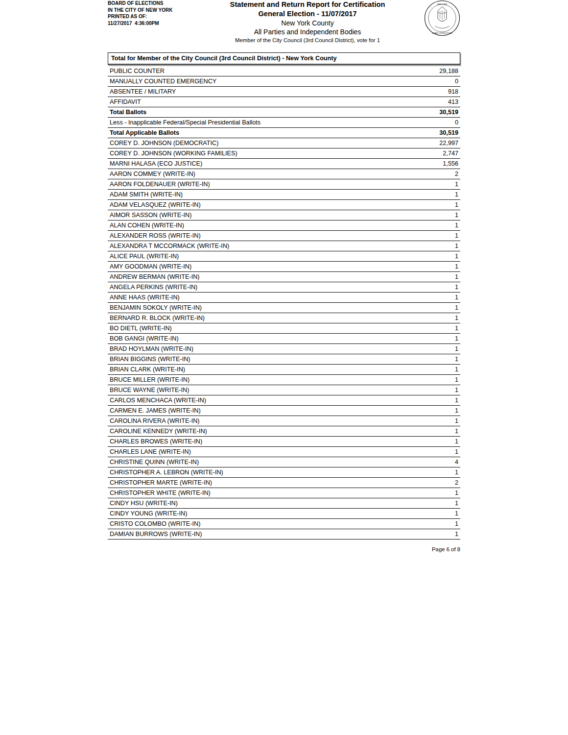BOARD OF ELECTIONS
IN THE CITY OF NEW YORK
PRINTED AS OF:
11/27/2017 4:36:00PM
Statement and Return Report for Certification
General Election - 11/07/2017
New York County
All Parties and Independent Bodies
Member of the City Council (3rd Council District), vote for 1
BOARD OF ELECTIONS NEW YORK
Total for Member of the City Council (3rd Council District) - New York County
| PUBLIC COUNTER | 29,188 |
| MANUALLY COUNTED EMERGENCY | 0 |
| ABSENTEE / MILITARY | 918 |
| AFFIDAVIT | 413 |
| Total Ballots | 30,519 |
| Less - Inapplicable Federal/Special Presidential Ballots | 0 |
| Total Applicable Ballots | 30,519 |
| COREY D. JOHNSON (DEMOCRATIC) | 22,997 |
| COREY D. JOHNSON (WORKING FAMILIES) | 2,747 |
| MARNI HALASA (ECO JUSTICE) | 1,556 |
| AARON COMMEY (WRITE-IN) | 2 |
| AARON FOLDENAUER (WRITE-IN) | 1 |
| ADAM SMITH (WRITE-IN) | 1 |
| ADAM VELASQUEZ (WRITE-IN) | 1 |
| AIMOR SASSON (WRITE-IN) | 1 |
| ALAN COHEN (WRITE-IN) | 1 |
| ALEXANDER ROSS (WRITE-IN) | 1 |
| ALEXANDRA T MCCORMACK (WRITE-IN) | 1 |
| ALICE PAUL (WRITE-IN) | 1 |
| AMY GOODMAN (WRITE-IN) | 1 |
| ANDREW BERMAN (WRITE-IN) | 1 |
| ANGELA PERKINS (WRITE-IN) | 1 |
| ANNE HAAS (WRITE-IN) | 1 |
| BENJAMIN SOKOLY (WRITE-IN) | 1 |
| BERNARD R. BLOCK (WRITE-IN) | 1 |
| BO DIETL (WRITE-IN) | 1 |
| BOB GANGI (WRITE-IN) | 1 |
| BRAD HOYLMAN (WRITE-IN) | 1 |
| BRIAN BIGGINS (WRITE-IN) | 1 |
| BRIAN CLARK (WRITE-IN) | 1 |
| BRUCE MILLER (WRITE-IN) | 1 |
| BRUCE WAYNE (WRITE-IN) | 1 |
| CARLOS MENCHACA (WRITE-IN) | 1 |
| CARMEN E. JAMES (WRITE-IN) | 1 |
| CAROLINA RIVERA (WRITE-IN) | 1 |
| CAROLINE KENNEDY (WRITE-IN) | 1 |
| CHARLES BROWES (WRITE-IN) | 1 |
| CHARLES LANE (WRITE-IN) | 1 |
| CHRISTINE QUINN (WRITE-IN) | 4 |
| CHRISTOPHER A. LEBRON (WRITE-IN) | 1 |
| CHRISTOPHER MARTE (WRITE-IN) | 2 |
| CHRISTOPHER WHITE (WRITE-IN) | 1 |
| CINDY HSU (WRITE-IN) | 1 |
| CINDY YOUNG (WRITE-IN) | 1 |
| CRISTO COLOMBO (WRITE-IN) | 1 |
| DAMIAN BURROWS (WRITE-IN) | 1 |
Page 6 of 8